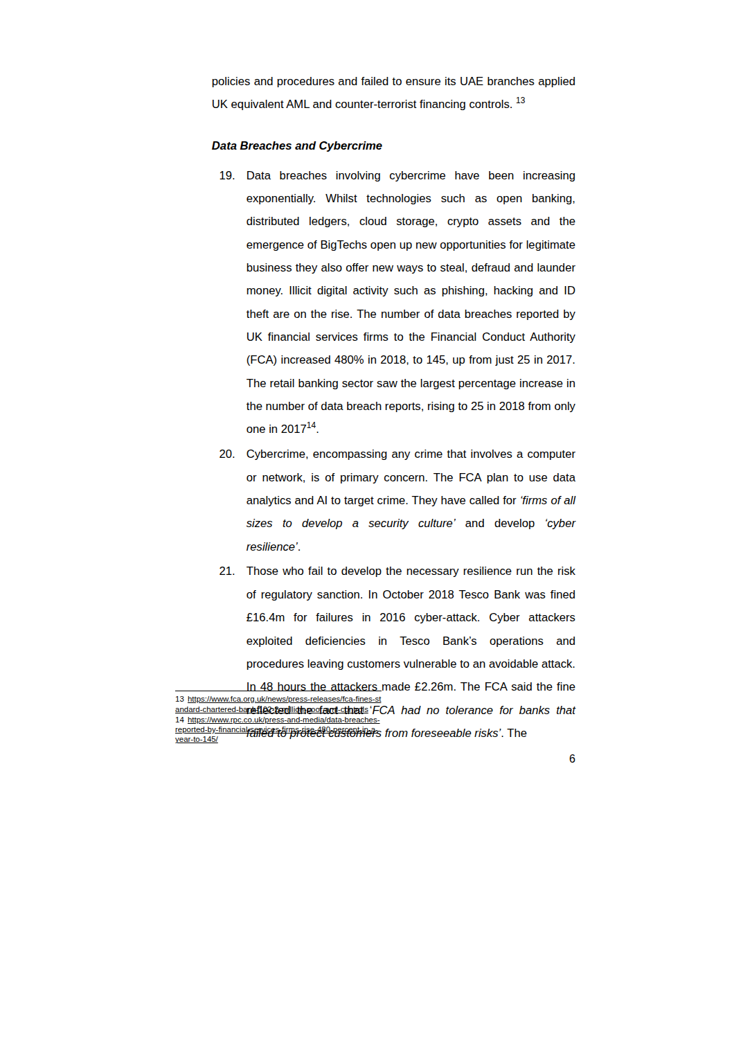policies and procedures and failed to ensure its UAE branches applied UK equivalent AML and counter-terrorist financing controls. 13
Data Breaches and Cybercrime
Data breaches involving cybercrime have been increasing exponentially. Whilst technologies such as open banking, distributed ledgers, cloud storage, crypto assets and the emergence of BigTechs open up new opportunities for legitimate business they also offer new ways to steal, defraud and launder money. Illicit digital activity such as phishing, hacking and ID theft are on the rise. The number of data breaches reported by UK financial services firms to the Financial Conduct Authority (FCA) increased 480% in 2018, to 145, up from just 25 in 2017. The retail banking sector saw the largest percentage increase in the number of data breach reports, rising to 25 in 2018 from only one in 201714.
Cybercrime, encompassing any crime that involves a computer or network, is of primary concern. The FCA plan to use data analytics and AI to target crime. They have called for ‘firms of all sizes to develop a security culture’ and develop ‘cyber resilience’.
Those who fail to develop the necessary resilience run the risk of regulatory sanction. In October 2018 Tesco Bank was fined £16.4m for failures in 2016 cyber-attack. Cyber attackers exploited deficiencies in Tesco Bank’s operations and procedures leaving customers vulnerable to an avoidable attack. In 48 hours the attackers made £2.26m. The FCA said the fine reflected the fact that ‘FCA had no tolerance for banks that failed to protect customers from foreseeable risks’. The
13 https://www.fca.org.uk/news/press-releases/fca-fines-standard-chartered-bank-102-2-million-poor-aml-controls
14 https://www.rpc.co.uk/press-and-media/data-breaches-reported-by-financial-services-firms-rise-480-percent-in-a-year-to-145/
6